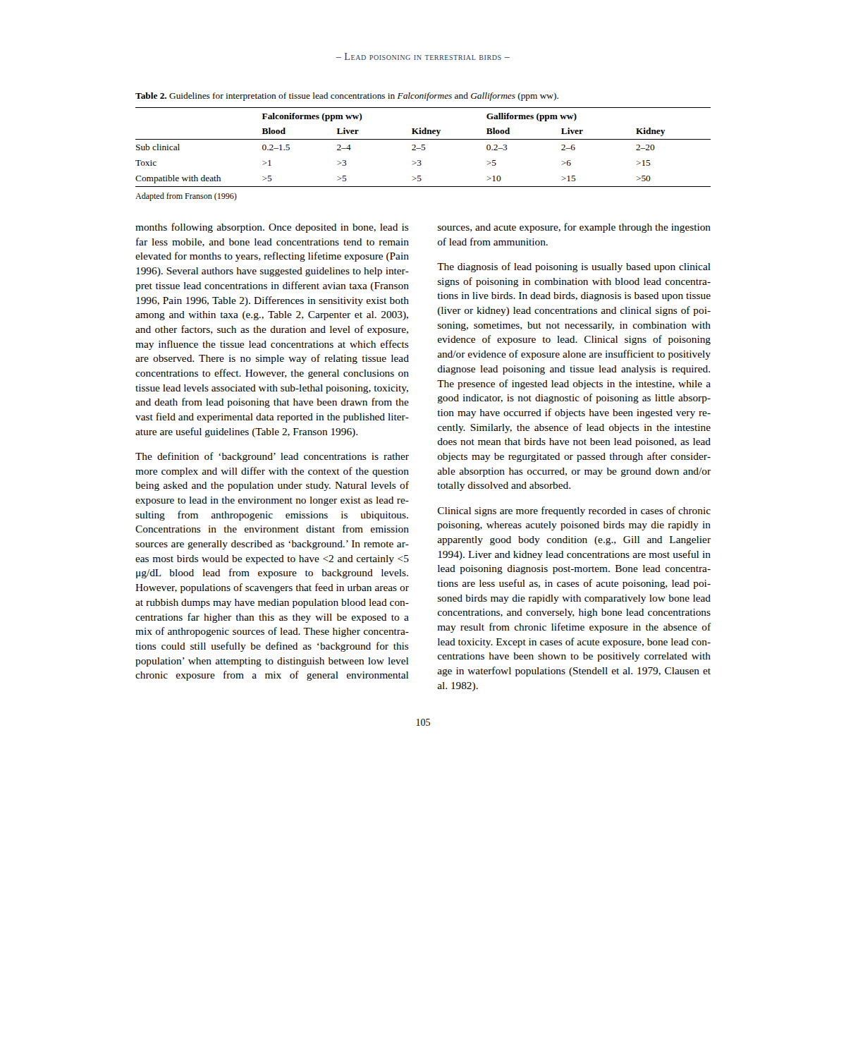– Lead poisoning in terrestrial birds –
Table 2. Guidelines for interpretation of tissue lead concentrations in Falconiformes and Galliformes (ppm ww).
| | Falconiformes (ppm ww) | Galliformes (ppm ww) |
| --- | --- | --- |
| | Blood | Liver | Kidney | Blood | Liver | Kidney |
| Sub clinical | 0.2–1.5 | 2–4 | 2–5 | 0.2–3 | 2–6 | 2–20 |
| Toxic | >1 | >3 | >3 | >5 | >6 | >15 |
| Compatible with death | >5 | >5 | >5 | >10 | >15 | >50 |
Adapted from Franson (1996)
months following absorption. Once deposited in bone, lead is far less mobile, and bone lead concentrations tend to remain elevated for months to years, reflecting lifetime exposure (Pain 1996). Several authors have suggested guidelines to help interpret tissue lead concentrations in different avian taxa (Franson 1996, Pain 1996, Table 2). Differences in sensitivity exist both among and within taxa (e.g., Table 2, Carpenter et al. 2003), and other factors, such as the duration and level of exposure, may influence the tissue lead concentrations at which effects are observed. There is no simple way of relating tissue lead concentrations to effect. However, the general conclusions on tissue lead levels associated with sub-lethal poisoning, toxicity, and death from lead poisoning that have been drawn from the vast field and experimental data reported in the published literature are useful guidelines (Table 2, Franson 1996).
The definition of ‘background’ lead concentrations is rather more complex and will differ with the context of the question being asked and the population under study. Natural levels of exposure to lead in the environment no longer exist as lead resulting from anthropogenic emissions is ubiquitous. Concentrations in the environment distant from emission sources are generally described as ‘background.’ In remote areas most birds would be expected to have <2 and certainly <5 μg/dL blood lead from exposure to background levels. However, populations of scavengers that feed in urban areas or at rubbish dumps may have median population blood lead concentrations far higher than this as they will be exposed to a mix of anthropogenic sources of lead. These higher concentrations could still usefully be defined as ‘background for this population’ when attempting to distinguish between low level chronic exposure from a mix of general environmental sources, and acute exposure, for example through the ingestion of lead from ammunition.
The diagnosis of lead poisoning is usually based upon clinical signs of poisoning in combination with blood lead concentrations in live birds. In dead birds, diagnosis is based upon tissue (liver or kidney) lead concentrations and clinical signs of poisoning, sometimes, but not necessarily, in combination with evidence of exposure to lead. Clinical signs of poisoning and/or evidence of exposure alone are insufficient to positively diagnose lead poisoning and tissue lead analysis is required. The presence of ingested lead objects in the intestine, while a good indicator, is not diagnostic of poisoning as little absorption may have occurred if objects have been ingested very recently. Similarly, the absence of lead objects in the intestine does not mean that birds have not been lead poisoned, as lead objects may be regurgitated or passed through after considerable absorption has occurred, or may be ground down and/or totally dissolved and absorbed.
Clinical signs are more frequently recorded in cases of chronic poisoning, whereas acutely poisoned birds may die rapidly in apparently good body condition (e.g., Gill and Langelier 1994). Liver and kidney lead concentrations are most useful in lead poisoning diagnosis post-mortem. Bone lead concentrations are less useful as, in cases of acute poisoning, lead poisoned birds may die rapidly with comparatively low bone lead concentrations, and conversely, high bone lead concentrations may result from chronic lifetime exposure in the absence of lead toxicity. Except in cases of acute exposure, bone lead concentrations have been shown to be positively correlated with age in waterfowl populations (Stendell et al. 1979, Clausen et al. 1982).
105